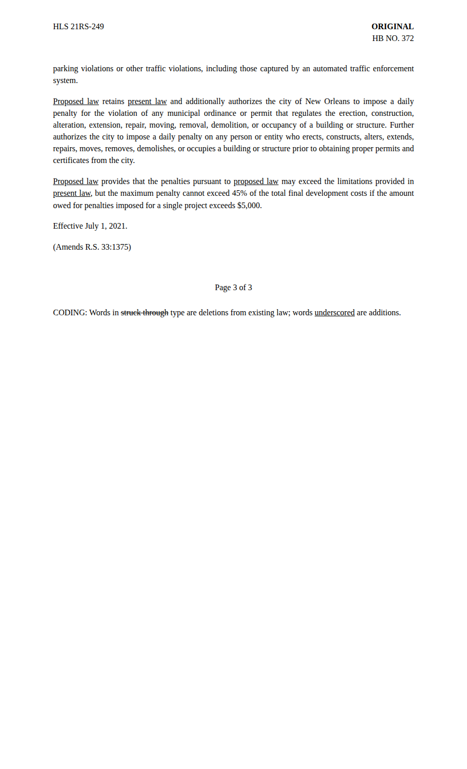HLS 21RS-249
Original
HB NO. 372
parking violations or other traffic violations, including those captured by an automated traffic enforcement system.
Proposed law retains present law and additionally authorizes the city of New Orleans to impose a daily penalty for the violation of any municipal ordinance or permit that regulates the erection, construction, alteration, extension, repair, moving, removal, demolition, or occupancy of a building or structure. Further authorizes the city to impose a daily penalty on any person or entity who erects, constructs, alters, extends, repairs, moves, removes, demolishes, or occupies a building or structure prior to obtaining proper permits and certificates from the city.
Proposed law provides that the penalties pursuant to proposed law may exceed the limitations provided in present law, but the maximum penalty cannot exceed 45% of the total final development costs if the amount owed for penalties imposed for a single project exceeds $5,000.
Effective July 1, 2021.
(Amends R.S. 33:1375)
Page 3 of 3
CODING: Words in struck through type are deletions from existing law; words underscored are additions.